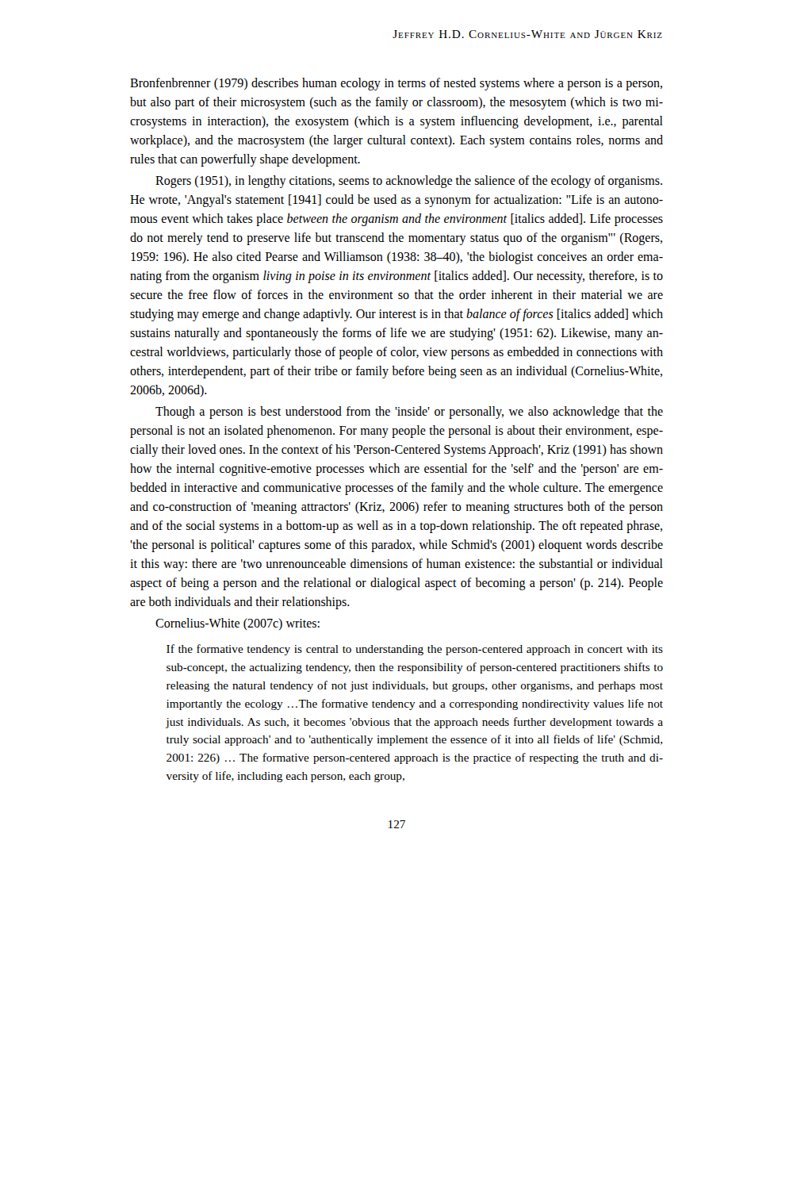Jeffrey H.D. Cornelius-White and Jürgen Kriz
Bronfenbrenner (1979) describes human ecology in terms of nested systems where a person is a person, but also part of their microsystem (such as the family or classroom), the mesosytem (which is two microsystems in interaction), the exosystem (which is a system influencing development, i.e., parental workplace), and the macrosystem (the larger cultural context). Each system contains roles, norms and rules that can powerfully shape development.
Rogers (1951), in lengthy citations, seems to acknowledge the salience of the ecology of organisms. He wrote, 'Angyal's statement [1941] could be used as a synonym for actualization: "Life is an autonomous event which takes place between the organism and the environment [italics added]. Life processes do not merely tend to preserve life but transcend the momentary status quo of the organism"' (Rogers, 1959: 196). He also cited Pearse and Williamson (1938: 38–40), 'the biologist conceives an order emanating from the organism living in poise in its environment [italics added]. Our necessity, therefore, is to secure the free flow of forces in the environment so that the order inherent in their material we are studying may emerge and change adaptivly. Our interest is in that balance of forces [italics added] which sustains naturally and spontaneously the forms of life we are studying' (1951: 62). Likewise, many ancestral worldviews, particularly those of people of color, view persons as embedded in connections with others, interdependent, part of their tribe or family before being seen as an individual (Cornelius-White, 2006b, 2006d).
Though a person is best understood from the 'inside' or personally, we also acknowledge that the personal is not an isolated phenomenon. For many people the personal is about their environment, especially their loved ones. In the context of his 'Person-Centered Systems Approach', Kriz (1991) has shown how the internal cognitive-emotive processes which are essential for the 'self' and the 'person' are embedded in interactive and communicative processes of the family and the whole culture. The emergence and co-construction of 'meaning attractors' (Kriz, 2006) refer to meaning structures both of the person and of the social systems in a bottom-up as well as in a top-down relationship. The oft repeated phrase, 'the personal is political' captures some of this paradox, while Schmid's (2001) eloquent words describe it this way: there are 'two unrenounceable dimensions of human existence: the substantial or individual aspect of being a person and the relational or dialogical aspect of becoming a person' (p. 214). People are both individuals and their relationships.
Cornelius-White (2007c) writes:
If the formative tendency is central to understanding the person-centered approach in concert with its sub-concept, the actualizing tendency, then the responsibility of person-centered practitioners shifts to releasing the natural tendency of not just individuals, but groups, other organisms, and perhaps most importantly the ecology …The formative tendency and a corresponding nondirectivity values life not just individuals. As such, it becomes 'obvious that the approach needs further development towards a truly social approach' and to 'authentically implement the essence of it into all fields of life' (Schmid, 2001: 226) … The formative person-centered approach is the practice of respecting the truth and diversity of life, including each person, each group,
127